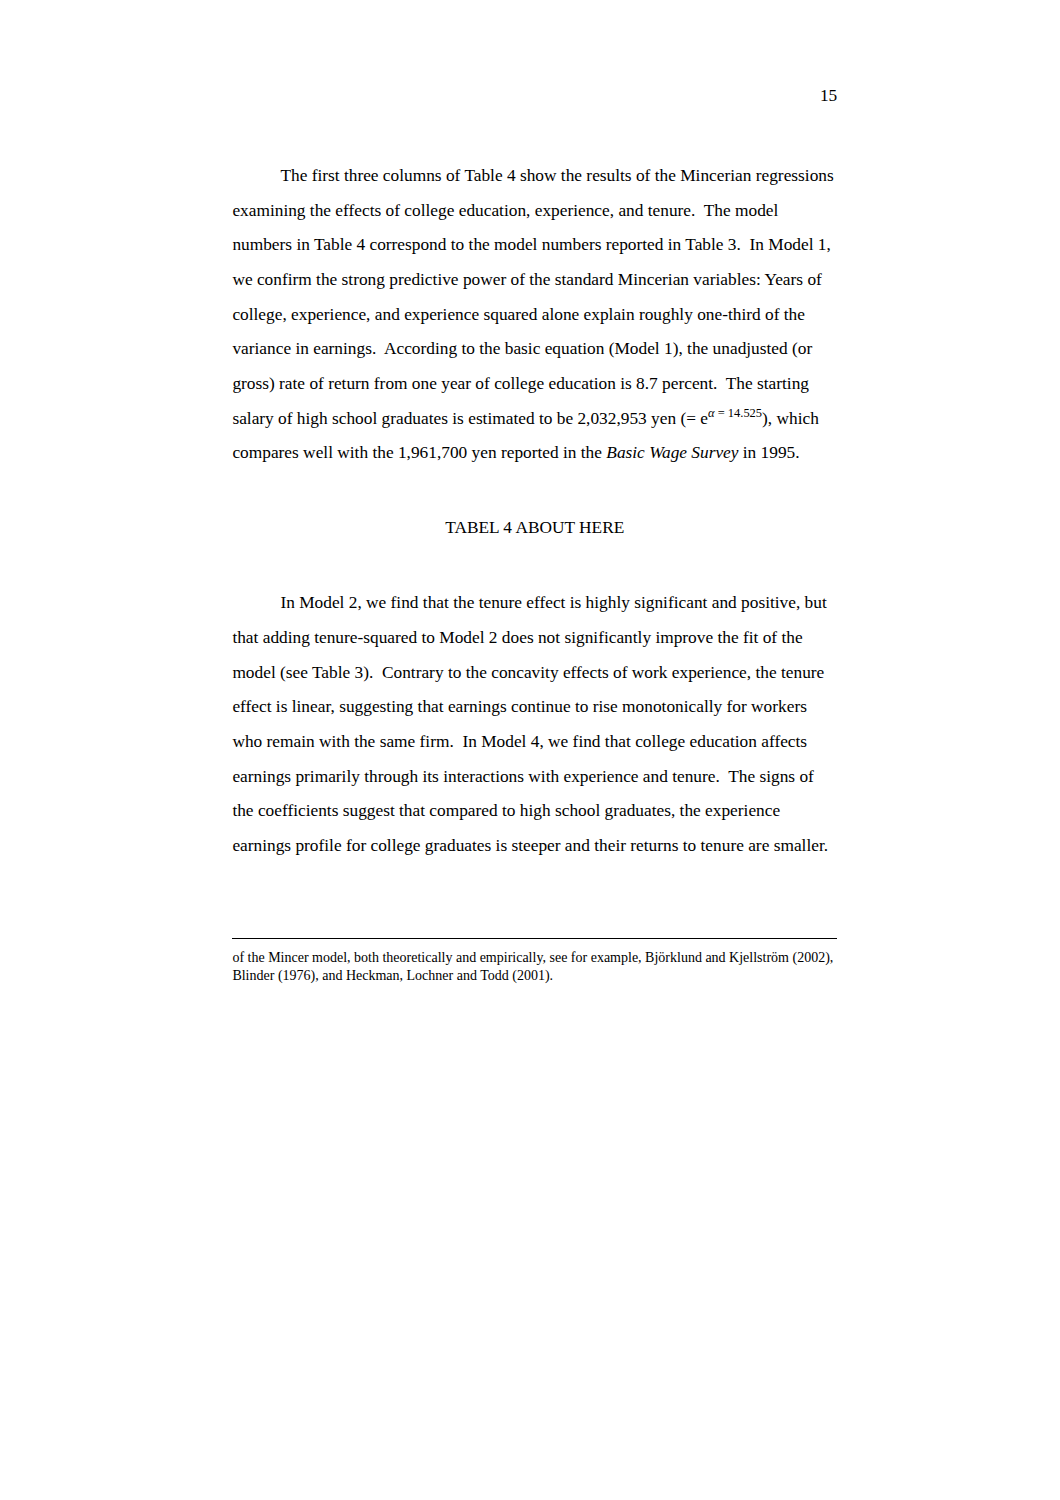15
The first three columns of Table 4 show the results of the Mincerian regressions examining the effects of college education, experience, and tenure. The model numbers in Table 4 correspond to the model numbers reported in Table 3. In Model 1, we confirm the strong predictive power of the standard Mincerian variables: Years of college, experience, and experience squared alone explain roughly one-third of the variance in earnings. According to the basic equation (Model 1), the unadjusted (or gross) rate of return from one year of college education is 8.7 percent. The starting salary of high school graduates is estimated to be 2,032,953 yen (= eα = 14.525), which compares well with the 1,961,700 yen reported in the Basic Wage Survey in 1995.
TABEL 4 ABOUT HERE
In Model 2, we find that the tenure effect is highly significant and positive, but that adding tenure-squared to Model 2 does not significantly improve the fit of the model (see Table 3). Contrary to the concavity effects of work experience, the tenure effect is linear, suggesting that earnings continue to rise monotonically for workers who remain with the same firm. In Model 4, we find that college education affects earnings primarily through its interactions with experience and tenure. The signs of the coefficients suggest that compared to high school graduates, the experience earnings profile for college graduates is steeper and their returns to tenure are smaller.
of the Mincer model, both theoretically and empirically, see for example, Björklund and Kjellström (2002), Blinder (1976), and Heckman, Lochner and Todd (2001).